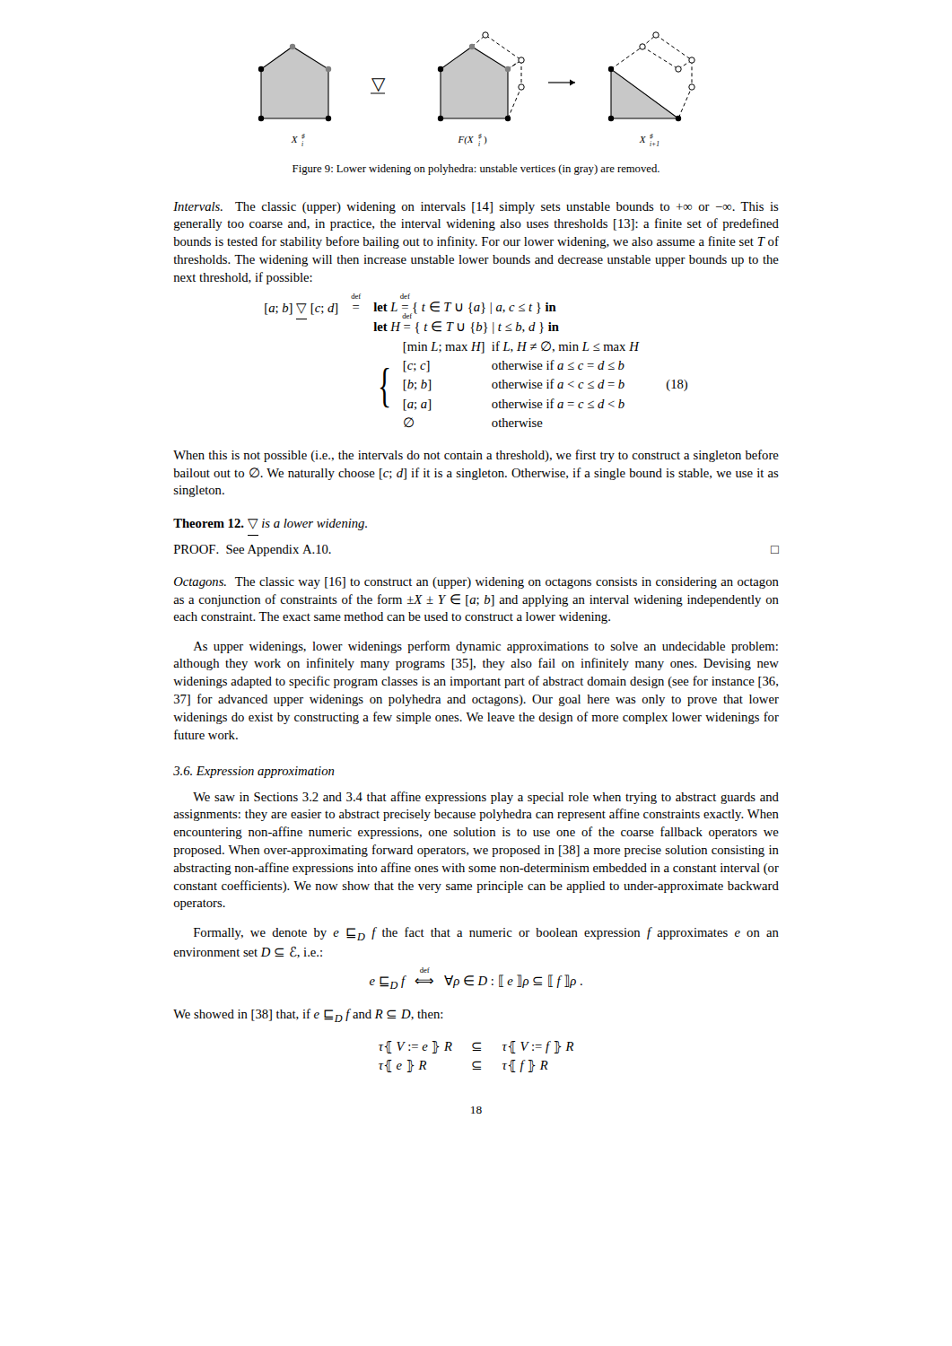X i ♯ ▽ F(X i ♯ ) X i+1 ♯
Figure 9: Lower widening on polyhedra: unstable vertices (in gray) are removed.
Intervals. The classic (upper) widening on intervals [14] simply sets unstable bounds to +∞ or −∞. This is generally too coarse and, in practice, the interval widening also uses thresholds [13]: a finite set of predefined bounds is tested for stability before bailing out to infinity. For our lower widening, we also assume a finite set T of thresholds. The widening will then increase unstable lower bounds and decrease unstable upper bounds up to the next threshold, if possible:
| [ a ; b ] ▽ [ c ; d ] | def = | let L def = { t ∈ T ∪ { a } / a , c ≤ t } in | |
| | | let H def = { t ∈ T ∪ { b } / t ≤ b , d } in | |
| | | { / [min L ; max H ] / if L , H ≠ ∅, min L ≤ max H / / [ c ; c ] / otherwise if a ≤ c = d ≤ b / / [ b ; b ] / otherwise if a < c ≤ d = b / / [ a ; a ] / otherwise if a = c ≤ d < b / / ∅ / otherwise / | (18) |
When this is not possible (i.e., the intervals do not contain a threshold), we first try to construct a singleton before bailout out to ∅. We naturally choose [c; d] if it is a singleton. Otherwise, if a single bound is stable, we use it as singleton.
Theorem 12. ▽ is a lower widening.
PROOF. See Appendix A.10.□
Octagons. The classic way [16] to construct an (upper) widening on octagons consists in considering an octagon as a conjunction of constraints of the form ±X ± Y ∈ [a; b] and applying an interval widening independently on each constraint. The exact same method can be used to construct a lower widening.
As upper widenings, lower widenings perform dynamic approximations to solve an undecidable problem: although they work on infinitely many programs [35], they also fail on infinitely many ones. Devising new widenings adapted to specific program classes is an important part of abstract domain design (see for instance [36, 37] for advanced upper widenings on polyhedra and octagons). Our goal here was only to prove that lower widenings do exist by constructing a few simple ones. We leave the design of more complex lower widenings for future work.
3.6. Expression approximation
We saw in Sections 3.2 and 3.4 that affine expressions play a special role when trying to abstract guards and assignments: they are easier to abstract precisely because polyhedra can represent affine constraints exactly. When encountering non-affine numeric expressions, one solution is to use one of the coarse fallback operators we proposed. When over-approximating forward operators, we proposed in [38] a more precise solution consisting in abstracting non-affine expressions into affine ones with some non-determinism embedded in a constant interval (or constant coefficients). We now show that the very same principle can be applied to under-approximate backward operators.
Formally, we denote by e ⊑D f the fact that a numeric or boolean expression f approximates e on an environment set D ⊆ ℰ, i.e.:
e ⊑D f def⟺ ∀ρ ∈ D : ⟦ e ⟧ρ ⊆ ⟦ f ⟧ρ .
We showed in [38] that, if e ⊑D f and R ⊆ D, then:
| τ ⦃ V := e ⦄ R | ⊆ | τ ⦃ V := f ⦄ R |
| τ ⦃ e ⦄ R | ⊆ | τ ⦃ f ⦄ R |
18